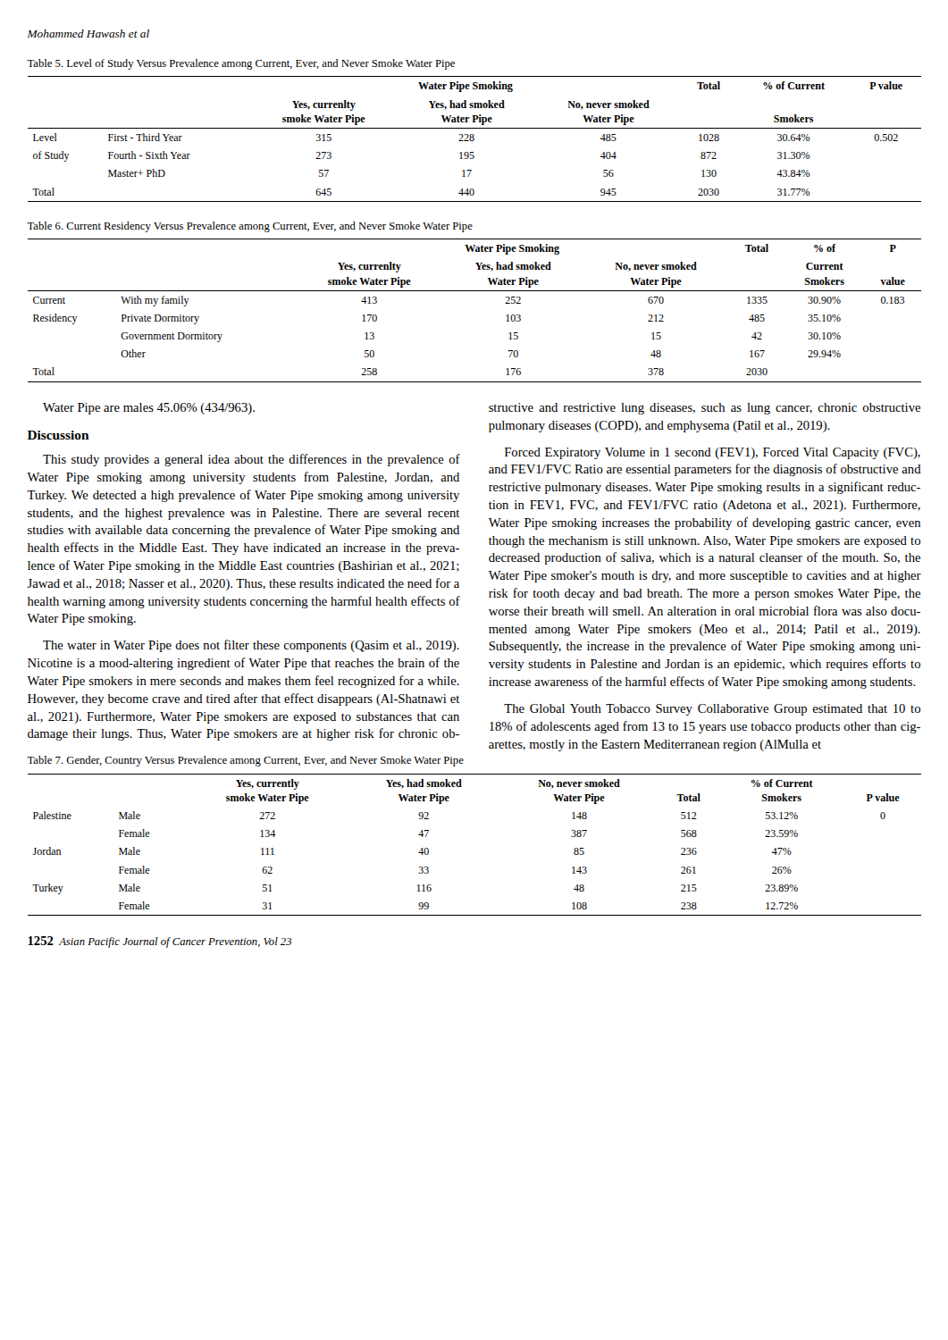Mohammed Hawash et al
Table 5. Level of Study Versus Prevalence among Current, Ever, and Never Smoke Water Pipe
| | Water Pipe Smoking | Total | % of Current | P value |
| --- | --- | --- | --- | --- |
| | Yes, currenlty smoke Water Pipe | Yes, had smoked Water Pipe | No, never smoked Water Pipe | | Smokers | |
| Level | First - Third Year | 315 | 228 | 485 | 1028 | 30.64% | 0.502 |
| of Study | Fourth - Sixth Year | 273 | 195 | 404 | 872 | 31.30% | |
| | Master+ PhD | 57 | 17 | 56 | 130 | 43.84% | |
| Total | | 645 | 440 | 945 | 2030 | 31.77% | |
Table 6. Current Residency Versus Prevalence among Current, Ever, and Never Smoke Water Pipe
| | Water Pipe Smoking | Total | % of | P |
| --- | --- | --- | --- | --- |
| | Yes, currenlty smoke Water Pipe | Yes, had smoked Water Pipe | No, never smoked Water Pipe | | Current Smokers | value |
| Current | With my family | 413 | 252 | 670 | 1335 | 30.90% | 0.183 |
| Residency | Private Dormitory | 170 | 103 | 212 | 485 | 35.10% | |
| | Government Dormitory | 13 | 15 | 15 | 42 | 30.10% | |
| | Other | 50 | 70 | 48 | 167 | 29.94% | |
| Total | | 258 | 176 | 378 | 2030 | | |
Water Pipe are males 45.06% (434/963).
Discussion
This study provides a general idea about the differences in the prevalence of Water Pipe smoking among university students from Palestine, Jordan, and Turkey. We detected a high prevalence of Water Pipe smoking among university students, and the highest prevalence was in Palestine. There are several recent studies with available data concerning the prevalence of Water Pipe smoking and health effects in the Middle East. They have indicated an increase in the prevalence of Water Pipe smoking in the Middle East countries (Bashirian et al., 2021; Jawad et al., 2018; Nasser et al., 2020). Thus, these results indicated the need for a health warning among university students concerning the harmful health effects of Water Pipe smoking.
The water in Water Pipe does not filter these components (Qasim et al., 2019). Nicotine is a mood-altering ingredient of Water Pipe that reaches the brain of the Water Pipe smokers in mere seconds and makes them feel recognized for a while. However, they become crave and tired after that effect disappears (Al-Shatnawi et al., 2021). Furthermore, Water Pipe smokers are exposed to substances that can damage their lungs. Thus, Water Pipe smokers are at higher risk for chronic obstructive and restrictive lung diseases, such as lung cancer, chronic obstructive pulmonary diseases (COPD), and emphysema (Patil et al., 2019).
Forced Expiratory Volume in 1 second (FEV1), Forced Vital Capacity (FVC), and FEV1/FVC Ratio are essential parameters for the diagnosis of obstructive and restrictive pulmonary diseases. Water Pipe smoking results in a significant reduction in FEV1, FVC, and FEV1/FVC ratio (Adetona et al., 2021). Furthermore, Water Pipe smoking increases the probability of developing gastric cancer, even though the mechanism is still unknown. Also, Water Pipe smokers are exposed to decreased production of saliva, which is a natural cleanser of the mouth. So, the Water Pipe smoker's mouth is dry, and more susceptible to cavities and at higher risk for tooth decay and bad breath. The more a person smokes Water Pipe, the worse their breath will smell. An alteration in oral microbial flora was also documented among Water Pipe smokers (Meo et al., 2014; Patil et al., 2019). Subsequently, the increase in the prevalence of Water Pipe smoking among university students in Palestine and Jordan is an epidemic, which requires efforts to increase awareness of the harmful effects of Water Pipe smoking among students.
The Global Youth Tobacco Survey Collaborative Group estimated that 10 to 18% of adolescents aged from 13 to 15 years use tobacco products other than cigarettes, mostly in the Eastern Mediterranean region (AlMulla et
Table 7. Gender, Country Versus Prevalence among Current, Ever, and Never Smoke Water Pipe
| | Yes, currently smoke Water Pipe | Yes, had smoked Water Pipe | No, never smoked Water Pipe | Total | % of Current Smokers | P value |
| --- | --- | --- | --- | --- | --- | --- |
| Palestine | Male | 272 | 92 | 148 | 512 | 53.12% | 0 |
| | Female | 134 | 47 | 387 | 568 | 23.59% | |
| Jordan | Male | 111 | 40 | 85 | 236 | 47% | |
| | Female | 62 | 33 | 143 | 261 | 26% | |
| Turkey | Male | 51 | 116 | 48 | 215 | 23.89% | |
| | Female | 31 | 99 | 108 | 238 | 12.72% | |
1252 Asian Pacific Journal of Cancer Prevention, Vol 23